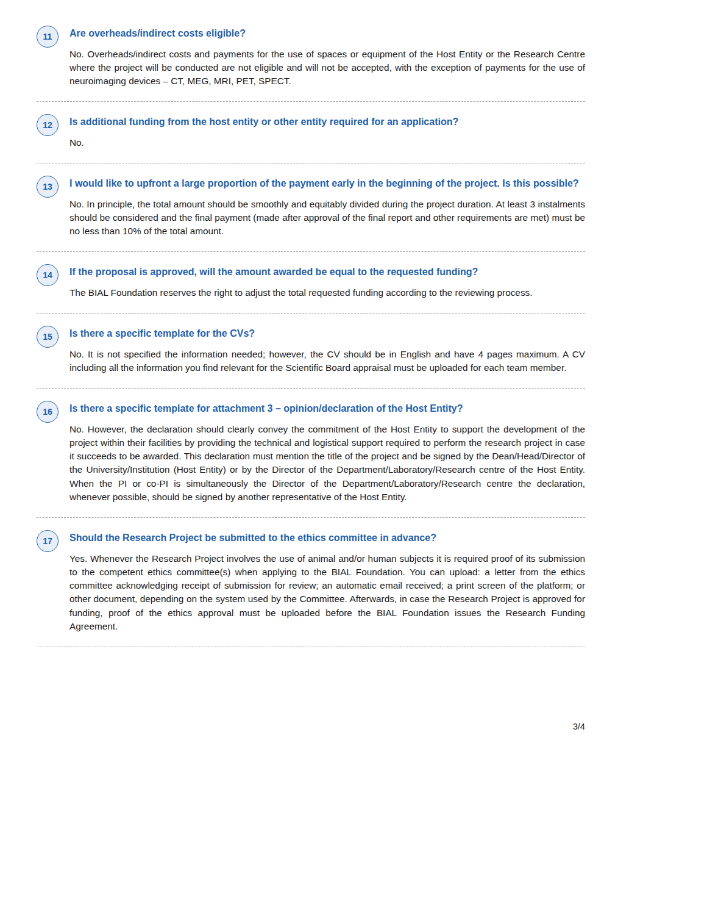11
Are overheads/indirect costs eligible?
No. Overheads/indirect costs and payments for the use of spaces or equipment of the Host Entity or the Research Centre where the project will be conducted are not eligible and will not be accepted, with the exception of payments for the use of neuroimaging devices – CT, MEG, MRI, PET, SPECT.
12
Is additional funding from the host entity or other entity required for an application?
No.
13
I would like to upfront a large proportion of the payment early in the beginning of the project. Is this possible?
No. In principle, the total amount should be smoothly and equitably divided during the project duration. At least 3 instalments should be considered and the final payment (made after approval of the final report and other requirements are met) must be no less than 10% of the total amount.
14
If the proposal is approved, will the amount awarded be equal to the requested funding?
The BIAL Foundation reserves the right to adjust the total requested funding according to the reviewing process.
15
Is there a specific template for the CVs?
No. It is not specified the information needed; however, the CV should be in English and have 4 pages maximum. A CV including all the information you find relevant for the Scientific Board appraisal must be uploaded for each team member.
16
Is there a specific template for attachment 3 – opinion/declaration of the Host Entity?
No. However, the declaration should clearly convey the commitment of the Host Entity to support the development of the project within their facilities by providing the technical and logistical support required to perform the research project in case it succeeds to be awarded. This declaration must mention the title of the project and be signed by the Dean/Head/Director of the University/Institution (Host Entity) or by the Director of the Department/Laboratory/Research centre of the Host Entity. When the PI or co-PI is simultaneously the Director of the Department/Laboratory/Research centre the declaration, whenever possible, should be signed by another representative of the Host Entity.
17
Should the Research Project be submitted to the ethics committee in advance?
Yes. Whenever the Research Project involves the use of animal and/or human subjects it is required proof of its submission to the competent ethics committee(s) when applying to the BIAL Foundation. You can upload: a letter from the ethics committee acknowledging receipt of submission for review; an automatic email received; a print screen of the platform; or other document, depending on the system used by the Committee. Afterwards, in case the Research Project is approved for funding, proof of the ethics approval must be uploaded before the BIAL Foundation issues the Research Funding Agreement.
3/4